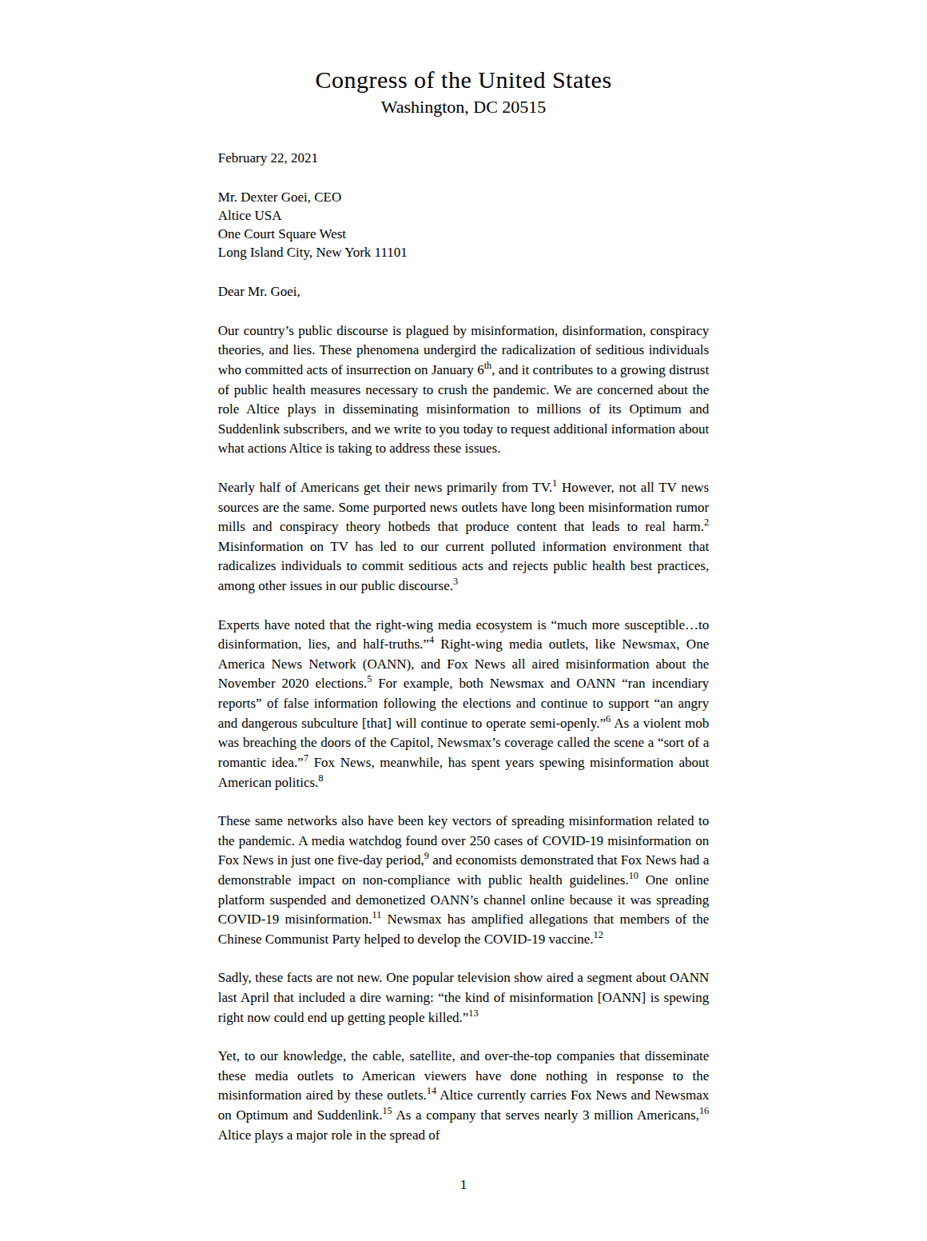Congress of the United States
Washington, DC 20515
February 22, 2021
Mr. Dexter Goei, CEO
Altice USA
One Court Square West
Long Island City, New York 11101
Dear Mr. Goei,
Our country’s public discourse is plagued by misinformation, disinformation, conspiracy theories, and lies. These phenomena undergird the radicalization of seditious individuals who committed acts of insurrection on January 6th, and it contributes to a growing distrust of public health measures necessary to crush the pandemic. We are concerned about the role Altice plays in disseminating misinformation to millions of its Optimum and Suddenlink subscribers, and we write to you today to request additional information about what actions Altice is taking to address these issues.
Nearly half of Americans get their news primarily from TV.1 However, not all TV news sources are the same. Some purported news outlets have long been misinformation rumor mills and conspiracy theory hotbeds that produce content that leads to real harm.2 Misinformation on TV has led to our current polluted information environment that radicalizes individuals to commit seditious acts and rejects public health best practices, among other issues in our public discourse.3
Experts have noted that the right-wing media ecosystem is “much more susceptible…to disinformation, lies, and half-truths.”4 Right-wing media outlets, like Newsmax, One America News Network (OANN), and Fox News all aired misinformation about the November 2020 elections.5 For example, both Newsmax and OANN “ran incendiary reports” of false information following the elections and continue to support “an angry and dangerous subculture [that] will continue to operate semi-openly.”6 As a violent mob was breaching the doors of the Capitol, Newsmax’s coverage called the scene a “sort of a romantic idea.”7 Fox News, meanwhile, has spent years spewing misinformation about American politics.8
These same networks also have been key vectors of spreading misinformation related to the pandemic. A media watchdog found over 250 cases of COVID-19 misinformation on Fox News in just one five-day period,9 and economists demonstrated that Fox News had a demonstrable impact on non-compliance with public health guidelines.10 One online platform suspended and demonetized OANN’s channel online because it was spreading COVID-19 misinformation.11 Newsmax has amplified allegations that members of the Chinese Communist Party helped to develop the COVID-19 vaccine.12
Sadly, these facts are not new. One popular television show aired a segment about OANN last April that included a dire warning: “the kind of misinformation [OANN] is spewing right now could end up getting people killed.”13
Yet, to our knowledge, the cable, satellite, and over-the-top companies that disseminate these media outlets to American viewers have done nothing in response to the misinformation aired by these outlets.14 Altice currently carries Fox News and Newsmax on Optimum and Suddenlink.15 As a company that serves nearly 3 million Americans,16 Altice plays a major role in the spread of
1